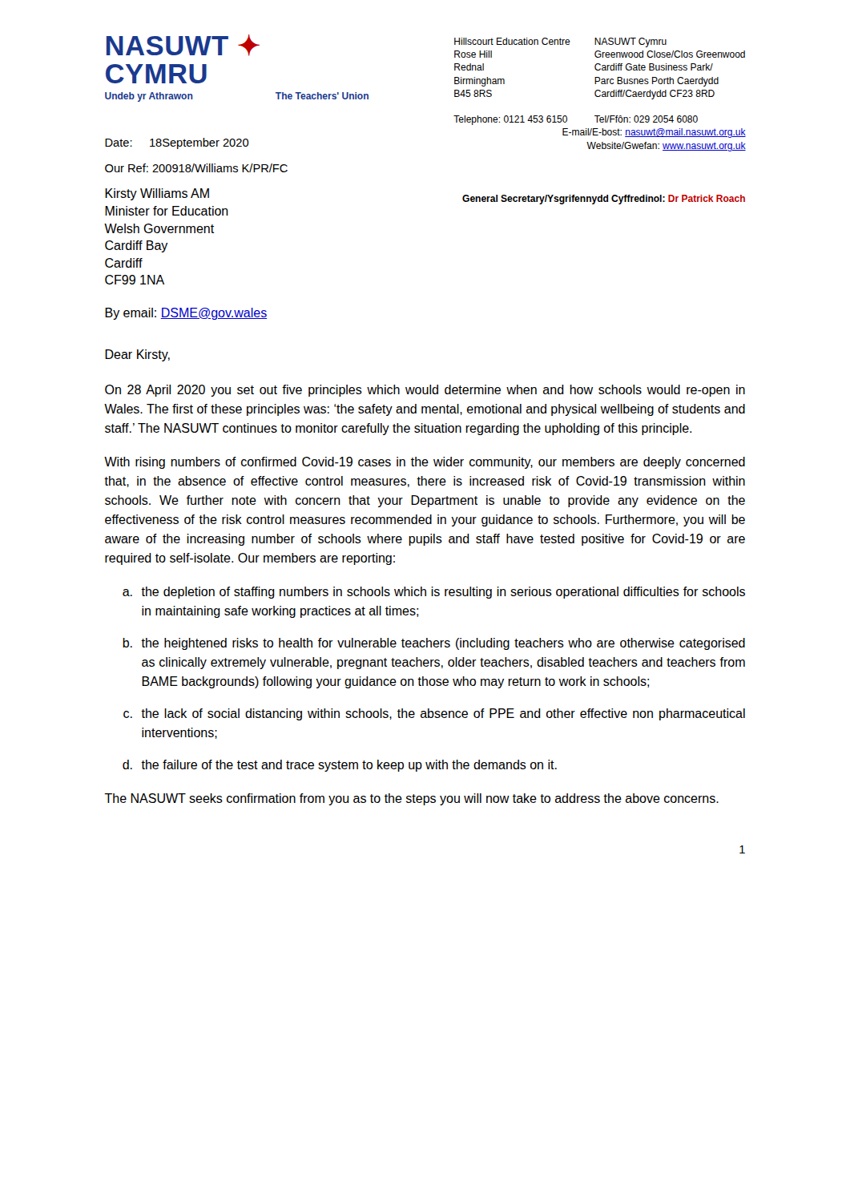NASUWT ✦ CYMRU
Undeb yr Athrawon The Teachers' Union
Hillscourt Education Centre
Rose Hill
Rednal
Birmingham
B45 8RS
Telephone: 0121 453 6150
NASUWT Cymru
Greenwood Close/Clos Greenwood
Cardiff Gate Business Park/
Parc Busnes Porth Caerdydd
Cardiff/Caerdydd CF23 8RD
Tel/Ffôn: 029 2054 6080
Date: 18September 2020
Our Ref: 200918/Williams K/PR/FC
E-mail/E-bost: nasuwt@mail.nasuwt.org.uk
Website/Gwefan: www.nasuwt.org.uk
Kirsty Williams AM
Minister for Education
Welsh Government
Cardiff Bay
Cardiff
CF99 1NA
General Secretary/Ysgrifennydd Cyffredinol: Dr Patrick Roach
By email: DSME@gov.wales
Dear Kirsty,
On 28 April 2020 you set out five principles which would determine when and how schools would re-open in Wales. The first of these principles was: ‘the safety and mental, emotional and physical wellbeing of students and staff.’ The NASUWT continues to monitor carefully the situation regarding the upholding of this principle.
With rising numbers of confirmed Covid-19 cases in the wider community, our members are deeply concerned that, in the absence of effective control measures, there is increased risk of Covid-19 transmission within schools. We further note with concern that your Department is unable to provide any evidence on the effectiveness of the risk control measures recommended in your guidance to schools. Furthermore, you will be aware of the increasing number of schools where pupils and staff have tested positive for Covid-19 or are required to self-isolate. Our members are reporting:
the depletion of staffing numbers in schools which is resulting in serious operational difficulties for schools in maintaining safe working practices at all times;
the heightened risks to health for vulnerable teachers (including teachers who are otherwise categorised as clinically extremely vulnerable, pregnant teachers, older teachers, disabled teachers and teachers from BAME backgrounds) following your guidance on those who may return to work in schools;
the lack of social distancing within schools, the absence of PPE and other effective non pharmaceutical interventions;
the failure of the test and trace system to keep up with the demands on it.
The NASUWT seeks confirmation from you as to the steps you will now take to address the above concerns.
1